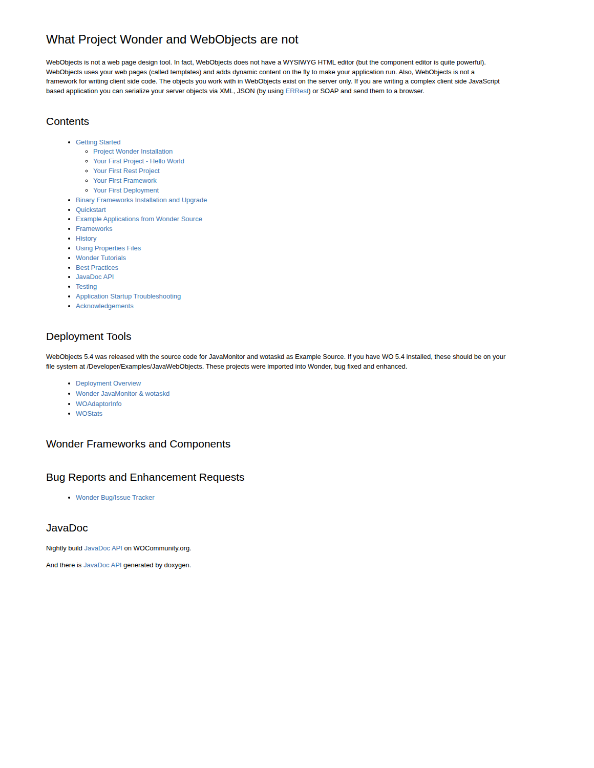What Project Wonder and WebObjects are not
WebObjects is not a web page design tool. In fact, WebObjects does not have a WYSIWYG HTML editor (but the component editor is quite powerful). WebObjects uses your web pages (called templates) and adds dynamic content on the fly to make your application run. Also, WebObjects is not a framework for writing client side code. The objects you work with in WebObjects exist on the server only. If you are writing a complex client side JavaScript based application you can serialize your server objects via XML, JSON (by using ERRest) or SOAP and send them to a browser.
Contents
Getting Started
Project Wonder Installation
Your First Project - Hello World
Your First Rest Project
Your First Framework
Your First Deployment
Binary Frameworks Installation and Upgrade
Quickstart
Example Applications from Wonder Source
Frameworks
History
Using Properties Files
Wonder Tutorials
Best Practices
JavaDoc API
Testing
Application Startup Troubleshooting
Acknowledgements
Deployment Tools
WebObjects 5.4 was released with the source code for JavaMonitor and wotaskd as Example Source. If you have WO 5.4 installed, these should be on your file system at /Developer/Examples/JavaWebObjects. These projects were imported into Wonder, bug fixed and enhanced.
Deployment Overview
Wonder JavaMonitor & wotaskd
WOAdaptorInfo
WOStats
Wonder Frameworks and Components
Bug Reports and Enhancement Requests
Wonder Bug/Issue Tracker
JavaDoc
Nightly build JavaDoc API on WOCommunity.org.
And there is JavaDoc API generated by doxygen.